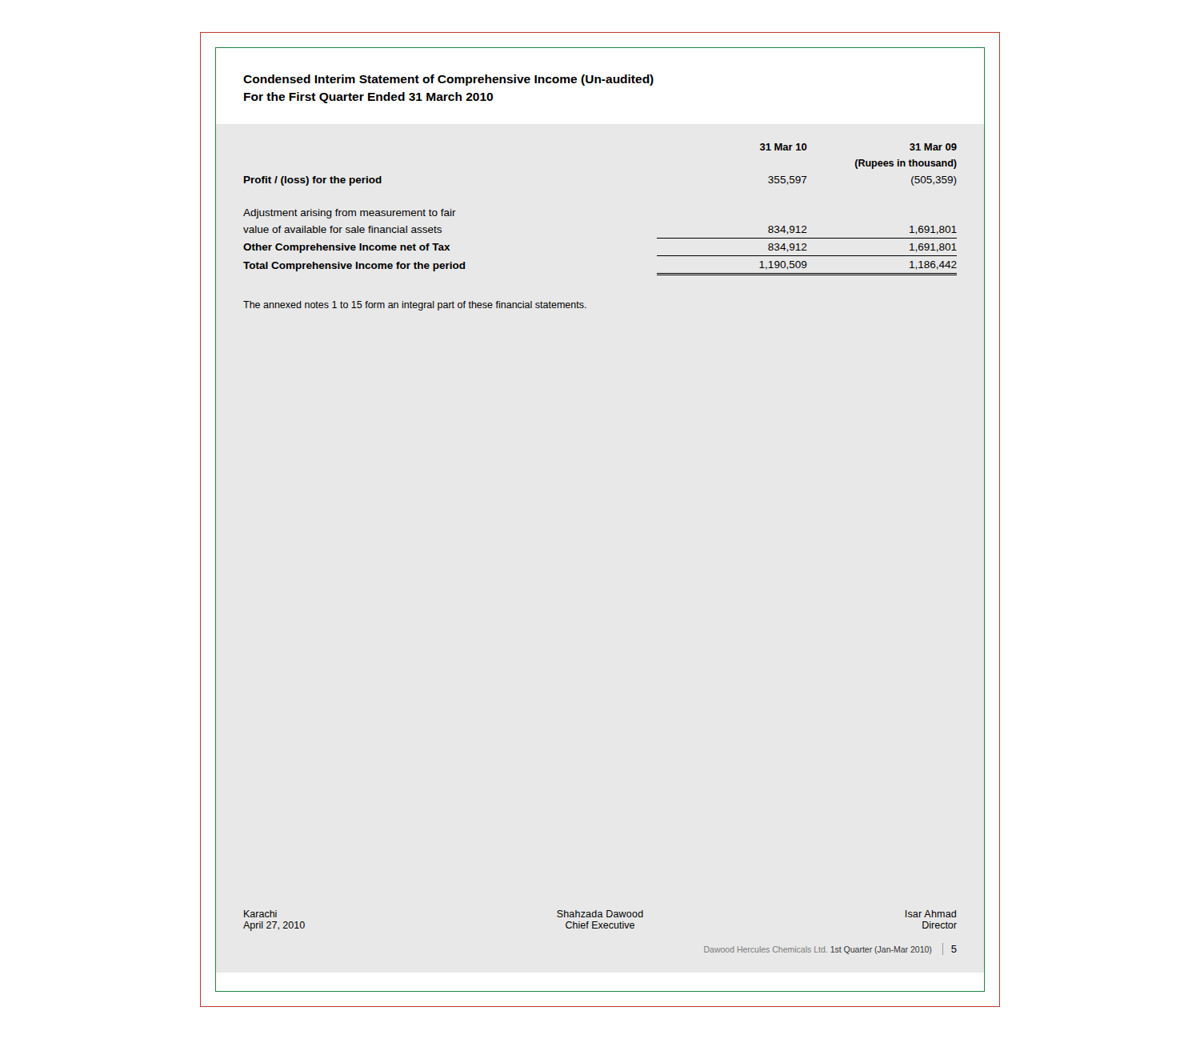Condensed Interim Statement of Comprehensive Income (Un-audited)
For the First Quarter Ended 31 March 2010
| | 31 Mar 10 | 31 Mar 09 |
| | (Rupees in thousand) |
| Profit / (loss) for the period | 355,597 | (505,359) |
| Adjustment arising from measurement to fair | | |
| value of available for sale financial assets | 834,912 | 1,691,801 |
| Other Comprehensive Income net of Tax | 834,912 | 1,691,801 |
| Total Comprehensive Income for the period | 1,190,509 | 1,186,442 |
The annexed notes 1 to 15 form an integral part of these financial statements.
Karachi
April 27, 2010
Shahzada Dawood
Chief Executive
Isar Ahmad
Director
Dawood Hercules Chemicals Ltd. 1st Quarter (Jan-Mar 2010) 5